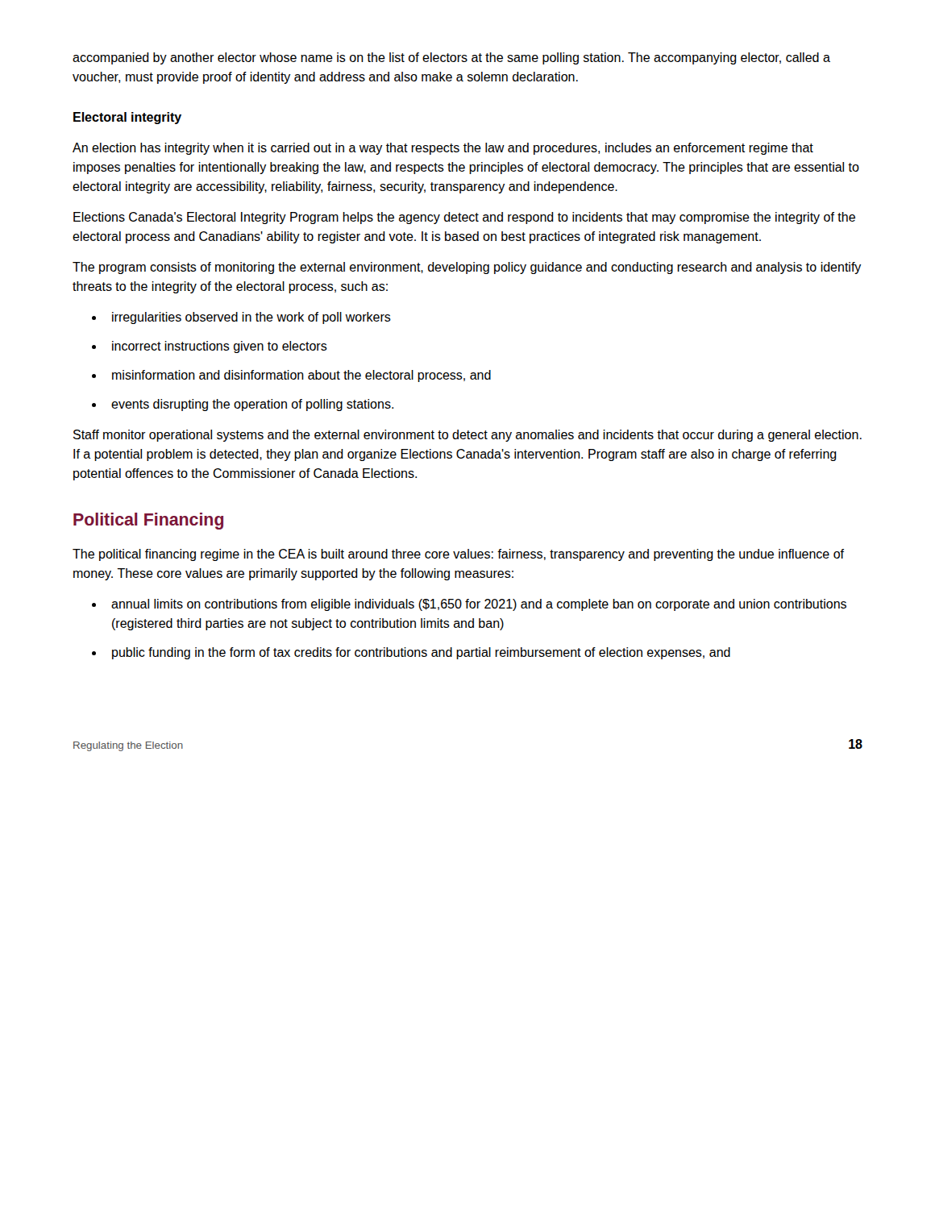accompanied by another elector whose name is on the list of electors at the same polling station. The accompanying elector, called a voucher, must provide proof of identity and address and also make a solemn declaration.
Electoral integrity
An election has integrity when it is carried out in a way that respects the law and procedures, includes an enforcement regime that imposes penalties for intentionally breaking the law, and respects the principles of electoral democracy. The principles that are essential to electoral integrity are accessibility, reliability, fairness, security, transparency and independence.
Elections Canada's Electoral Integrity Program helps the agency detect and respond to incidents that may compromise the integrity of the electoral process and Canadians' ability to register and vote. It is based on best practices of integrated risk management.
The program consists of monitoring the external environment, developing policy guidance and conducting research and analysis to identify threats to the integrity of the electoral process, such as:
irregularities observed in the work of poll workers
incorrect instructions given to electors
misinformation and disinformation about the electoral process, and
events disrupting the operation of polling stations.
Staff monitor operational systems and the external environment to detect any anomalies and incidents that occur during a general election. If a potential problem is detected, they plan and organize Elections Canada's intervention. Program staff are also in charge of referring potential offences to the Commissioner of Canada Elections.
Political Financing
The political financing regime in the CEA is built around three core values: fairness, transparency and preventing the undue influence of money. These core values are primarily supported by the following measures:
annual limits on contributions from eligible individuals ($1,650 for 2021) and a complete ban on corporate and union contributions (registered third parties are not subject to contribution limits and ban)
public funding in the form of tax credits for contributions and partial reimbursement of election expenses, and
Regulating the Election 18